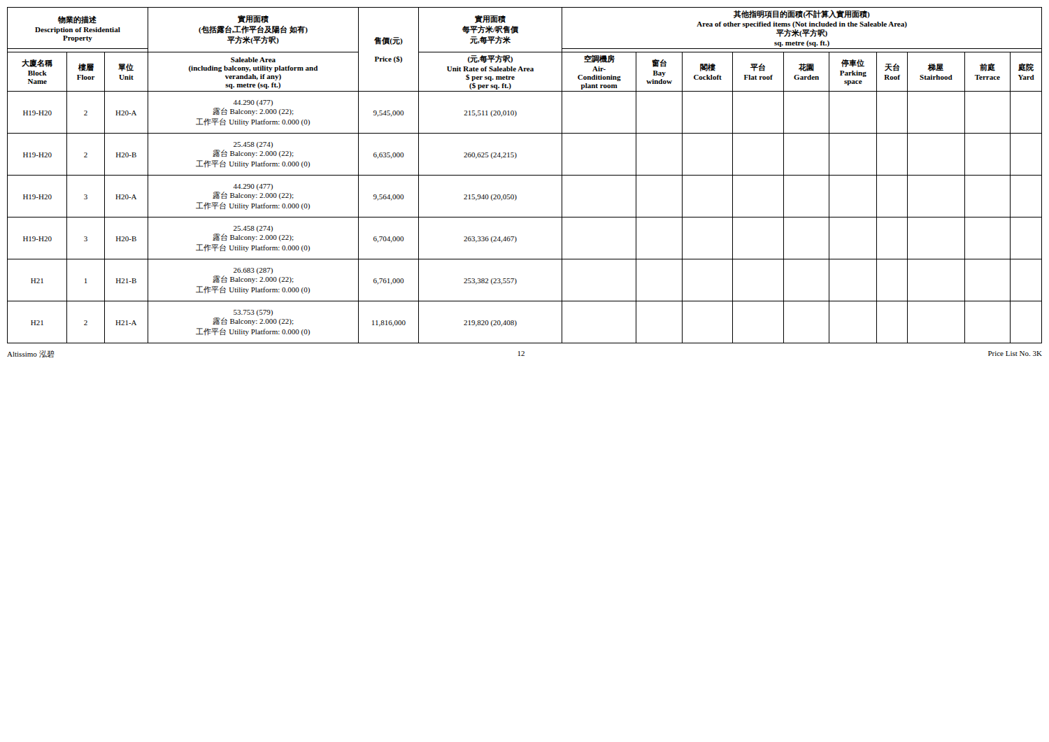| 物業的描述 Description of Residential Property | 實用面積 (包括露台,工作平台及陽台 如有) 平方米(平方呎) | 售價(元) Price ($) | 實用面積 每平方米/呎售價 元,每平方米 | 其他指明項目的面積(不計算入實用面積) Area of other specified items (Not included in the Saleable Area) 平方米(平方呎) sq. metre (sq. ft.) |
| --- | --- | --- | --- | --- |
| 大廈名稱 Block Name | 樓層 Floor | 單位 Unit | Saleable Area (including balcony, utility platform and verandah, if any) sq. metre (sq. ft.) | (元,每平方呎) Unit Rate of Saleable Area $ per sq. metre ($ per sq. ft.) | 空調機房 Air- Conditioning plant room | 窗台 Bay window | 閣樓 Cockloft | 平台 Flat roof | 花園 Garden | 停車位 Parking space | 天台 Roof | 梯屋 Stairhood | 前庭 Terrace | 庭院 Yard |
| H19-H20 | 2 | H20-A | 44.290 (477) 露台 Balcony: 2.000 (22); 工作平台 Utility Platform: 0.000 (0) | 9,545,000 | 215,511 (20,010) | | | | | | | | | | |
| H19-H20 | 2 | H20-B | 25.458 (274) 露台 Balcony: 2.000 (22); 工作平台 Utility Platform: 0.000 (0) | 6,635,000 | 260,625 (24,215) | | | | | | | | | | |
| H19-H20 | 3 | H20-A | 44.290 (477) 露台 Balcony: 2.000 (22); 工作平台 Utility Platform: 0.000 (0) | 9,564,000 | 215,940 (20,050) | | | | | | | | | | |
| H19-H20 | 3 | H20-B | 25.458 (274) 露台 Balcony: 2.000 (22); 工作平台 Utility Platform: 0.000 (0) | 6,704,000 | 263,336 (24,467) | | | | | | | | | | |
| H21 | 1 | H21-B | 26.683 (287) 露台 Balcony: 2.000 (22); 工作平台 Utility Platform: 0.000 (0) | 6,761,000 | 253,382 (23,557) | | | | | | | | | | |
| H21 | 2 | H21-A | 53.753 (579) 露台 Balcony: 2.000 (22); 工作平台 Utility Platform: 0.000 (0) | 11,816,000 | 219,820 (20,408) | | | | | | | | | | |
Altissimo 泓碧 12 Price List No. 3K